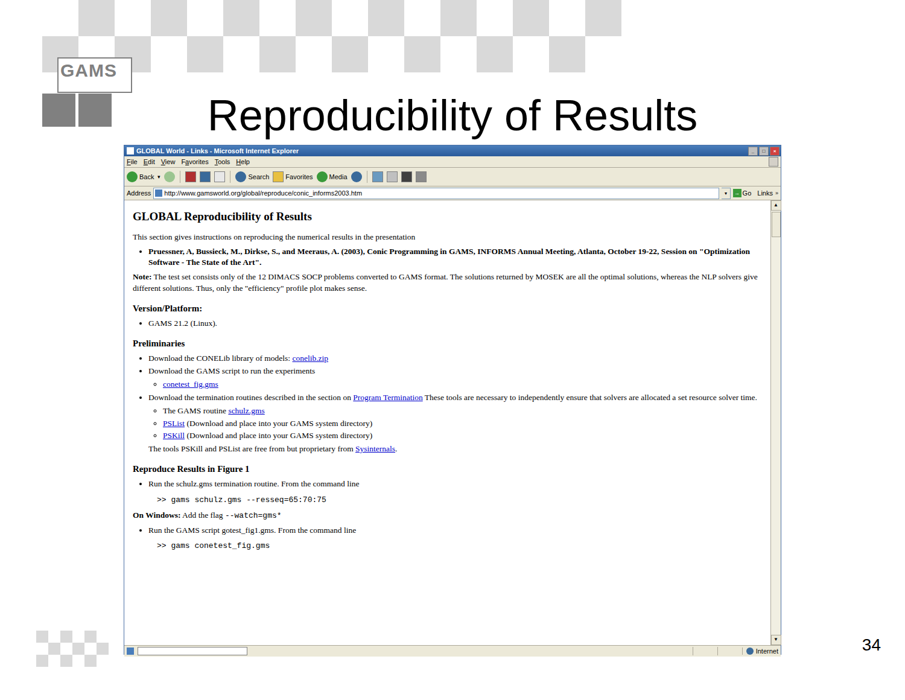GAMS
Reproducibility of Results
GLOBAL World - Links - Microsoft Internet Explorer _□×
File Edit View Favorites Tools Help
Back ▾ Search Favorites Media
Address http://www.gamsworld.org/global/reproduce/conic_informs2003.htm ▾ →Go Links »
GLOBAL Reproducibility of Results
This section gives instructions on reproducing the numerical results in the presentation
Pruessner, A, Bussieck, M., Dirkse, S., and Meeraus, A. (2003), Conic Programming in GAMS, INFORMS Annual Meeting, Atlanta, October 19-22, Session on "Optimization Software - The State of the Art".
Note: The test set consists only of the 12 DIMACS SOCP problems converted to GAMS format. The solutions returned by MOSEK are all the optimal solutions, whereas the NLP solvers give different solutions. Thus, only the "efficiency" profile plot makes sense.
Version/Platform:
GAMS 21.2 (Linux).
Preliminaries
Download the CONELib library of models: conelib.zip
Download the GAMS script to run the experiments
conetest_fig.gms
Download the termination routines described in the section on Program Termination These tools are necessary to independently ensure that solvers are allocated a set resource solver time.
The GAMS routine schulz.gms
PSList (Download and place into your GAMS system directory)
PSKill (Download and place into your GAMS system directory)
The tools PSKill and PSList are free from but proprietary from Sysinternals.
Reproduce Results in Figure 1
Run the schulz.gms termination routine. From the command line
>> gams schulz.gms --resseq=65:70:75
On Windows: Add the flag --watch=gms*
Run the GAMS script gotest_fig1.gms. From the command line
>> gams conetest_fig.gms
▲
▼
Internet
34